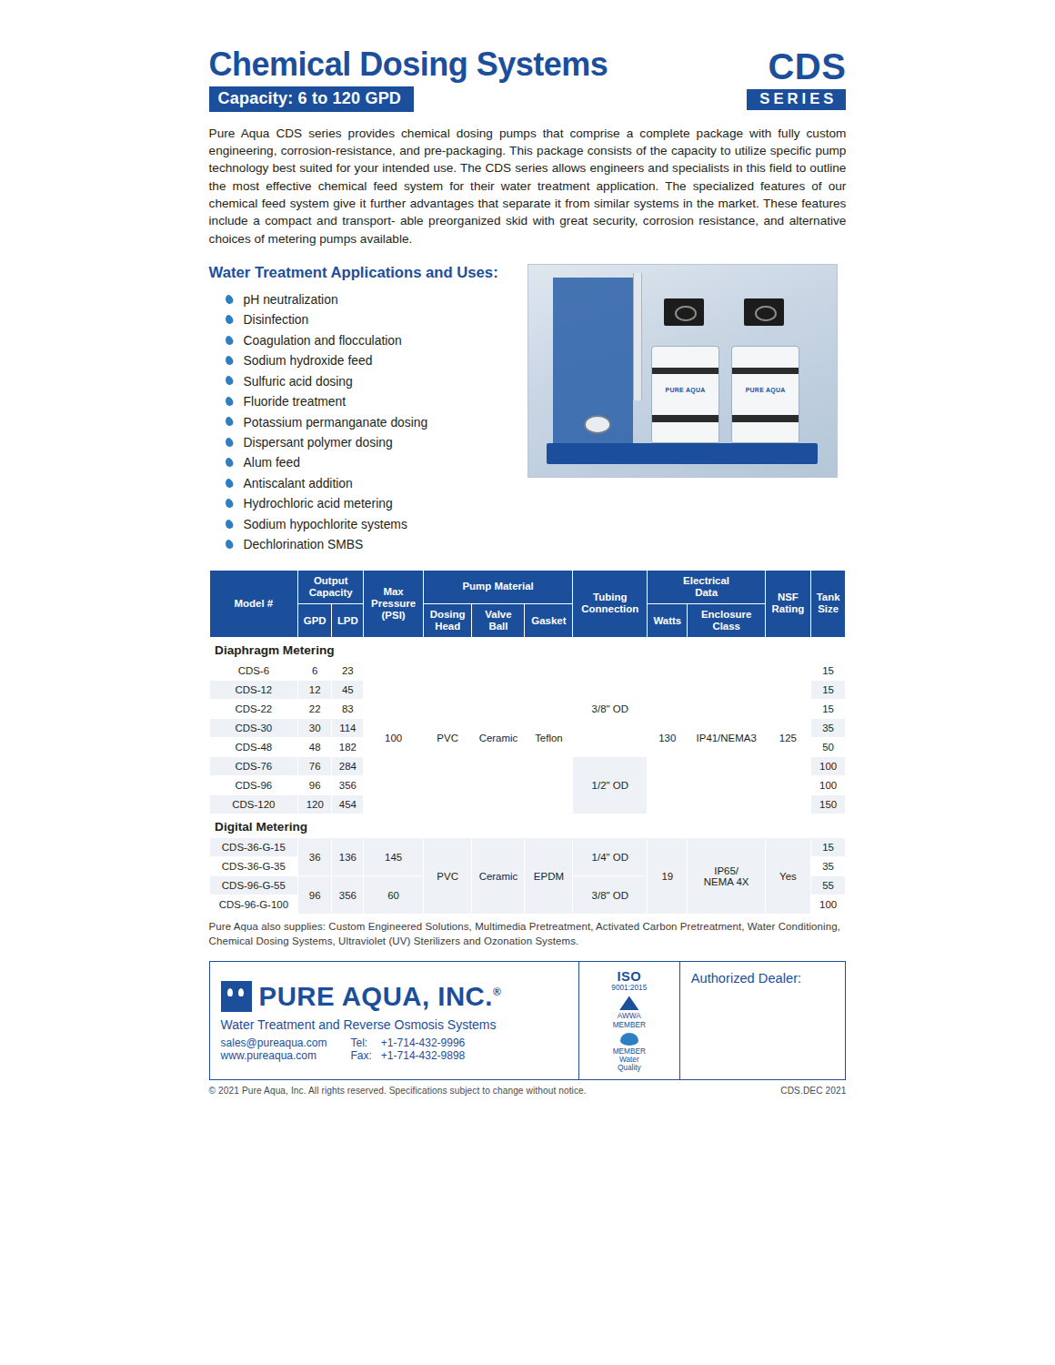Chemical Dosing Systems
Capacity: 6 to 120 GPD
CDS SERIES
Pure Aqua CDS series provides chemical dosing pumps that comprise a complete package with fully custom engineering, corrosion-resistance, and pre-packaging. This package consists of the capacity to utilize specific pump technology best suited for your intended use. The CDS series allows engineers and specialists in this field to outline the most effective chemical feed system for their water treatment application. The specialized features of our chemical feed system give it further advantages that separate it from similar systems in the market. These features include a compact and transport- able preorganized skid with great security, corrosion resistance, and alternative choices of metering pumps available.
Water Treatment Applications and Uses:
pH neutralization
Disinfection
Coagulation and flocculation
Sodium hydroxide feed
Sulfuric acid dosing
Fluoride treatment
Potassium permanganate dosing
Dispersant polymer dosing
Alum feed
Antiscalant addition
Hydrochloric acid metering
Sodium hypochlorite systems
Dechlorination SMBS
PURE AQUA
PURE AQUA
| Model # | Output Capacity | Max Pressure (PSI) | Pump Material | Tubing Connection | Electrical Data | NSF Rating | Tank Size |
| --- | --- | --- | --- | --- | --- | --- | --- |
| GPD | LPD | Dosing Head | Valve Ball | Gasket | Watts | Enclosure Class |
| Diaphragm Metering |
| CDS-6 | 6 | 23 | 100 | PVC | Ceramic | Teflon | 3/8" OD | 130 | IP41/NEMA3 | 125 | 15 |
| CDS-12 | 12 | 45 | 15 |
| CDS-22 | 22 | 83 | 15 |
| CDS-30 | 30 | 114 | 35 |
| CDS-48 | 48 | 182 | 50 |
| CDS-76 | 76 | 284 | 1/2" OD | 100 |
| CDS-96 | 96 | 356 | 100 |
| CDS-120 | 120 | 454 | 150 |
| Digital Metering |
| CDS-36-G-15 | 36 | 136 | 145 | PVC | Ceramic | EPDM | 1/4" OD | 19 | IP65/ NEMA 4X | Yes | 15 |
| CDS-36-G-35 | 35 |
| CDS-96-G-55 | 96 | 356 | 60 | 3/8" OD | 55 |
| CDS-96-G-100 | 100 |
Pure Aqua also supplies: Custom Engineered Solutions, Multimedia Pretreatment, Activated Carbon Pretreatment, Water Conditioning, Chemical Dosing Systems, Ultraviolet (UV) Sterilizers and Ozonation Systems.
PURE AQUA, INC.®
Water Treatment and Reverse Osmosis Systems
sales@pureaqua.com
www.pureaqua.com
Tel: +1-714-432-9996
Fax: +1-714-432-9898
ISO
9001:2015
AWWA
MEMBER
MEMBER
Water
Quality
Authorized Dealer:
© 2021 Pure Aqua, Inc. All rights reserved. Specifications subject to change without notice.
CDS.DEC 2021